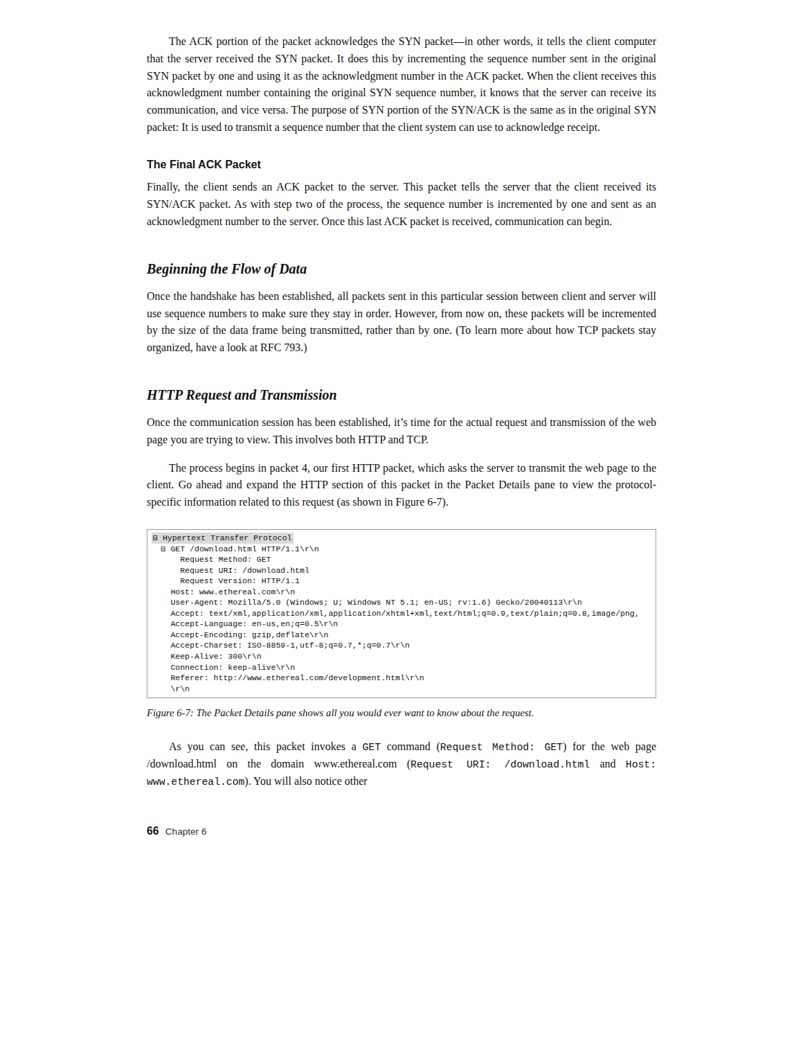The ACK portion of the packet acknowledges the SYN packet—in other words, it tells the client computer that the server received the SYN packet. It does this by incrementing the sequence number sent in the original SYN packet by one and using it as the acknowledgment number in the ACK packet. When the client receives this acknowledgment number containing the original SYN sequence number, it knows that the server can receive its communication, and vice versa. The purpose of SYN portion of the SYN/ACK is the same as in the original SYN packet: It is used to transmit a sequence number that the client system can use to acknowledge receipt.
The Final ACK Packet
Finally, the client sends an ACK packet to the server. This packet tells the server that the client received its SYN/ACK packet. As with step two of the process, the sequence number is incremented by one and sent as an acknowledgment number to the server. Once this last ACK packet is received, communication can begin.
Beginning the Flow of Data
Once the handshake has been established, all packets sent in this particular session between client and server will use sequence numbers to make sure they stay in order. However, from now on, these packets will be incremented by the size of the data frame being transmitted, rather than by one. (To learn more about how TCP packets stay organized, have a look at RFC 793.)
HTTP Request and Transmission
Once the communication session has been established, it’s time for the actual request and transmission of the web page you are trying to view. This involves both HTTP and TCP.
The process begins in packet 4, our first HTTP packet, which asks the server to transmit the web page to the client. Go ahead and expand the HTTP section of this packet in the Packet Details pane to view the protocol-specific information related to this request (as shown in Figure 6-7).
⊟ Hypertext Transfer Protocol ⊟ GET /download.html HTTP/1.1\r\n Request Method: GET Request URI: /download.html Request Version: HTTP/1.1 Host: www.ethereal.com\r\n User-Agent: Mozilla/5.0 (Windows; U; Windows NT 5.1; en-US; rv:1.6) Gecko/20040113\r\n Accept: text/xml,application/xml,application/xhtml+xml,text/html;q=0.9,text/plain;q=0.8,image/png, Accept-Language: en-us,en;q=0.5\r\n Accept-Encoding: gzip,deflate\r\n Accept-Charset: ISO-8859-1,utf-8;q=0.7,*;q=0.7\r\n Keep-Alive: 300\r\n Connection: keep-alive\r\n Referer: http://www.ethereal.com/development.html\r\n \r\n
Figure 6-7: The Packet Details pane shows all you would ever want to know about the request.
As you can see, this packet invokes a GET command (Request Method: GET) for the web page /download.html on the domain www.ethereal.com (Request URI: /download.html and Host: www.ethereal.com). You will also notice other
66 Chapter 6